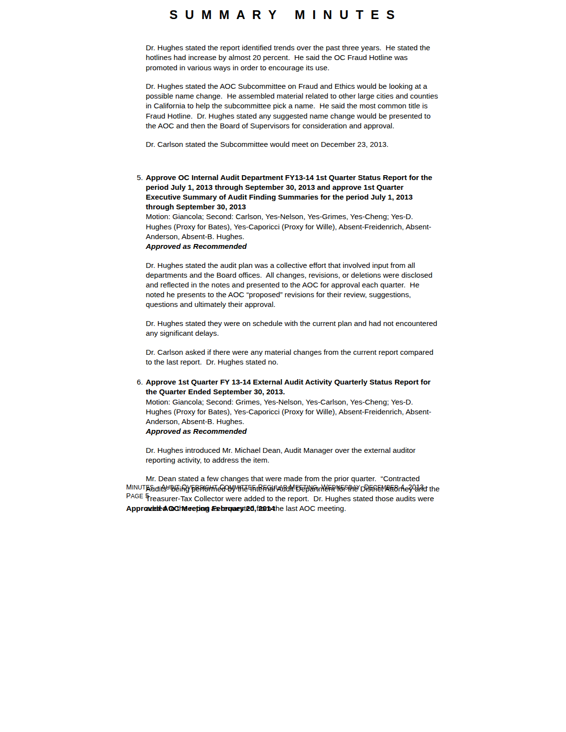S U M M A R Y M I N U T E S
Dr. Hughes stated the report identified trends over the past three years. He stated the hotlines had increase by almost 20 percent. He said the OC Fraud Hotline was promoted in various ways in order to encourage its use.
Dr. Hughes stated the AOC Subcommittee on Fraud and Ethics would be looking at a possible name change. He assembled material related to other large cities and counties in California to help the subcommittee pick a name. He said the most common title is Fraud Hotline. Dr. Hughes stated any suggested name change would be presented to the AOC and then the Board of Supervisors for consideration and approval.
Dr. Carlson stated the Subcommittee would meet on December 23, 2013.
5.
Approve OC Internal Audit Department FY13-14 1st Quarter Status Report for the period July 1, 2013 through September 30, 2013 and approve 1st Quarter Executive Summary of Audit Finding Summaries for the period July 1, 2013 through September 30, 2013
Motion: Giancola; Second: Carlson, Yes-Nelson, Yes-Grimes, Yes-Cheng; Yes-D. Hughes (Proxy for Bates), Yes-Caporicci (Proxy for Wille), Absent-Freidenrich, Absent-Anderson, Absent-B. Hughes.
Approved as Recommended
Dr. Hughes stated the audit plan was a collective effort that involved input from all departments and the Board offices. All changes, revisions, or deletions were disclosed and reflected in the notes and presented to the AOC for approval each quarter. He noted he presents to the AOC “proposed” revisions for their review, suggestions, questions and ultimately their approval.
Dr. Hughes stated they were on schedule with the current plan and had not encountered any significant delays.
Dr. Carlson asked if there were any material changes from the current report compared to the last report. Dr. Hughes stated no.
6.
Approve 1st Quarter FY 13-14 External Audit Activity Quarterly Status Report for the Quarter Ended September 30, 2013.
Motion: Giancola; Second: Grimes, Yes-Nelson, Yes-Carlson, Yes-Cheng; Yes-D. Hughes (Proxy for Bates), Yes-Caporicci (Proxy for Wille), Absent-Freidenrich, Absent-Anderson, Absent-B. Hughes.
Approved as Recommended
Dr. Hughes introduced Mr. Michael Dean, Audit Manager over the external auditor reporting activity, to address the item.
Mr. Dean stated a few changes that were made from the prior quarter. “Contracted Audits” being performed by the Internal Audit Department for the District Attorney and the Treasurer-Tax Collector were added to the report. Dr. Hughes stated those audits were added to the report as requested from the last AOC meeting.
MINUTES – AUDIT OVERSIGHT COMMITTEE REGULAR MEETING, WEDNESDAY, DECEMBER 4, 2013 - PAGE 5
Approved AOC Meeting February 20, 2014